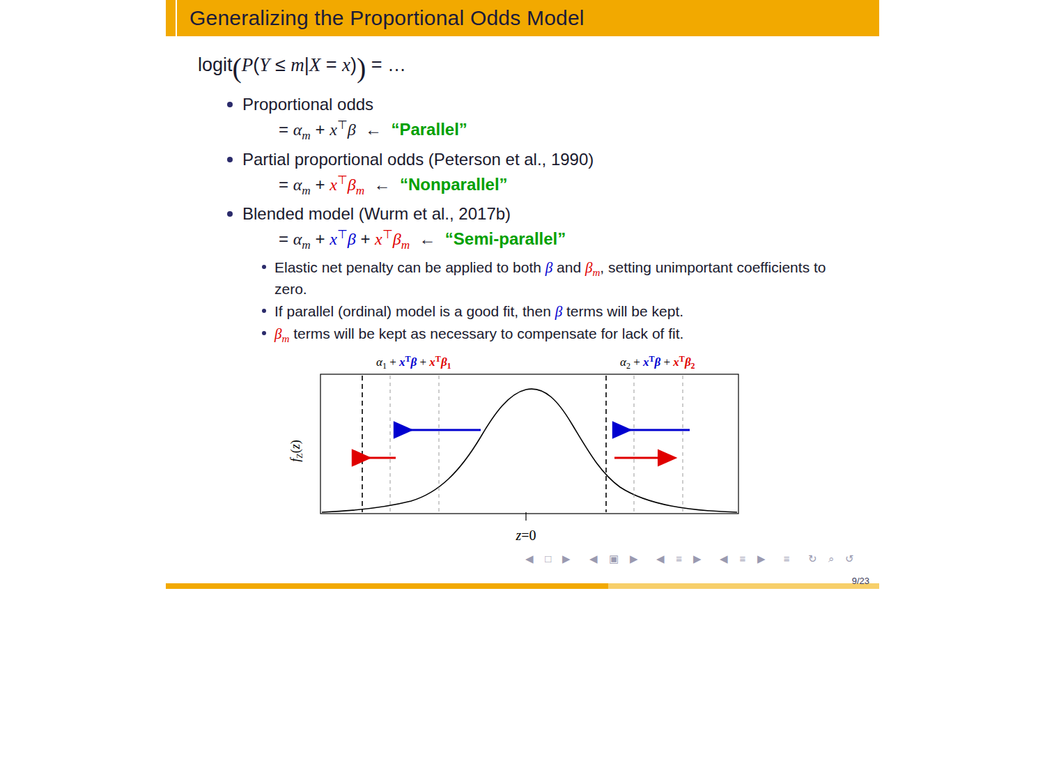Generalizing the Proportional Odds Model
logit(P(Y ≤ m|X = x)) = …
Proportional odds
= αm + x⊤β ← “Parallel”
Partial proportional odds (Peterson et al., 1990)
= αm + x⊤βm ← “Nonparallel”
Blended model (Wurm et al., 2017b)
= αm + x⊤β + x⊤βm ← “Semi-parallel”
Elastic net penalty can be applied to both β and βm, setting unimportant coefficients to zero.
If parallel (ordinal) model is a good fit, then β terms will be kept.
βm terms will be kept as necessary to compensate for lack of fit.
α1 + xTβ + xTβ1 α2 + xTβ + xTβ2 fZ(z) z=0
◀ □ ▶ ◀ ▣ ▶ ◀ ≡ ▶ ◀ ≡ ▶ ≡ ↻ ⌕ ↺
9/23